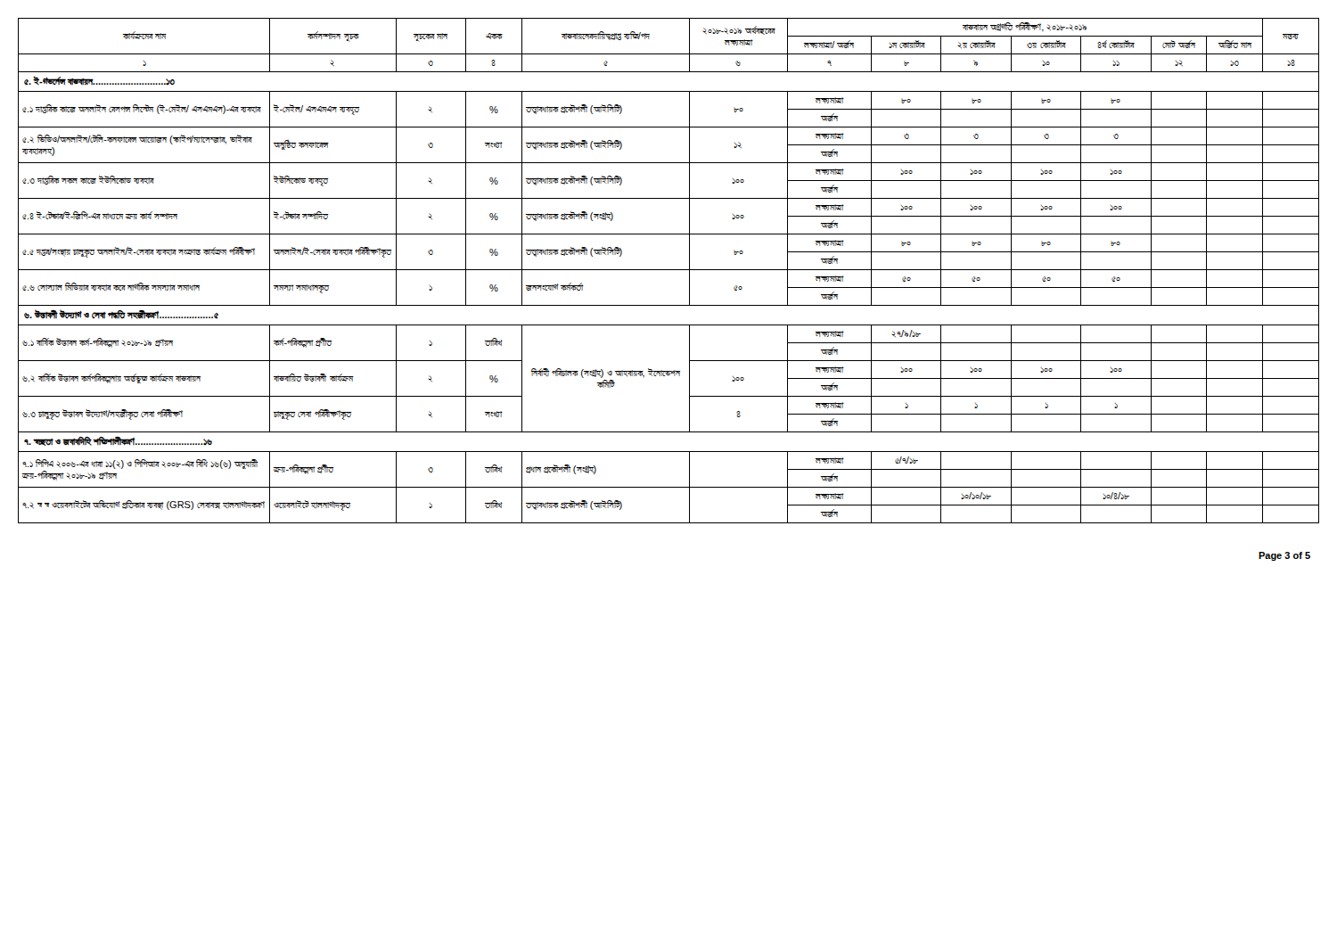| কার্যক্রমের নাম | কর্মসম্পাদন সূচক | সূচকের মান | একক | বাস্তবায়নেরদায়িত্বপ্রাপ্ত ব্যক্তি/পদ | ২০১৮-২০১৯ অর্থবছরের লক্ষ্যমাত্রা | বাস্তবায়ন অগ্রগতি পরিবীক্ষণ, ২০১৮-২০১৯ | মন্তব্য |
| --- | --- | --- | --- | --- | --- | --- | --- |
| লক্ষ্যমাত্রা/ অর্জন | ১ম কোয়ার্টার | ২য় কোয়ার্টার | ৩য় কোয়ার্টার | ৪র্থ কোয়ার্টার | মোট অর্জন | অর্জিত মান |
| ১ | ২ | ৩ | ৪ | ৫ | ৬ | ৭ | ৮ | ৯ | ১০ | ১১ | ১২ | ১৩ | ১৪ |
| ৫. ই-গভর্নেন্স বাস্তবায়ন...........................১৩ |
| ৫.১ দাপ্তরিক কাজে অনলাইন রেসপন্স সিস্টেম (ই-মেইল/ এসএমএস)-এর ব্যবহার | ই-মেইল/ এসএমএস ব্যবহৃত | ২ | % | তত্ত্বাবধায়ক প্রকৌশলী (আইসিটি) | ৮০ | লক্ষ্যমাত্রা | ৮০ | ৮০ | ৮০ | ৮০ | | | |
| অর্জন | | | | | | | |
| ৫.২ ভিডিও/অনলাইন/টেলি-কনফারেন্স আয়োজন (স্কাইপ/ম্যাসেন্জার, ভাইবার ব্যবহারসহ) | অনুষ্ঠিত কনফারেন্স | ৩ | সংখ্যা | তত্ত্বাবধায়ক প্রকৌশলী (আইসিটি) | ১২ | লক্ষ্যমাত্রা | ৩ | ৩ | ৩ | ৩ | | | |
| অর্জন | | | | | | | |
| ৫.৩ দাপ্তরিক সকল কাজে ইউনিকোড ব্যবহার | ইউনিকোড ব্যবহৃত | ২ | % | তত্ত্বাবধায়ক প্রকৌশলী (আইসিটি) | ১০০ | লক্ষ্যমাত্রা | ১০০ | ১০০ | ১০০ | ১০০ | | | |
| অর্জন | | | | | | | |
| ৫.৪ ই-টেন্ডার/ই-জিপি-এর মাধ্যমে ক্রয় কার্য সম্পাদন | ই-টেন্ডার সম্পাদিত | ২ | % | তত্ত্বাবধায়ক প্রকৌশলী (সংগ্রহ) | ১০০ | লক্ষ্যমাত্রা | ১০০ | ১০০ | ১০০ | ১০০ | | | |
| অর্জন | | | | | | | |
| ৫.৫ দপ্তর/সংস্থায় চালুকৃত অনলাইন/ই-সেবার ব্যবহার সংক্রান্ত কার্যক্রম পরিবীক্ষণ | অনলাইন/ই-সেবার ব্যবহার পরিবীক্ষণকৃত | ৩ | % | তত্ত্বাবধায়ক প্রকৌশলী (আইসিটি) | ৮০ | লক্ষ্যমাত্রা | ৮০ | ৮০ | ৮০ | ৮০ | | | |
| অর্জন | | | | | | | |
| ৫.৬ সোস্যাল মিডিয়ার ব্যবহার করে নাগরিক সমস্যার সমাধান | সমস্যা সমাধানকৃত | ১ | % | জনসংযোগ কর্মকর্তা | ৫০ | লক্ষ্যমাত্রা | ৫০ | ৫০ | ৫০ | ৫০ | | | |
| অর্জন | | | | | | | |
| ৬. উদ্ভাবনী উদ্যোগ ও সেবা পদ্ধতি সহজীকরণ....................৫ |
| ৬.১ বার্ষিক উদ্ভাবন কর্ম-পরিকল্পনা ২০১৮-১৯ প্রণয়ন | কর্ম-পরিকল্পনা প্রণীত | ১ | তারিখ | নির্বাহী পরিচালক (সংগ্রহ) ও আহবায়ক, ইনোভেশন কমিটি | | লক্ষ্যমাত্রা | ২৭/৯/১৮ | | | | | | |
| অর্জন | | | | | | | |
| ৬.২ বার্ষিক উদ্ভাবন কর্মপরিকল্পনায় অর্ন্তভুক্ত কার্যক্রম বাস্তবায়ন | বাস্তবায়িত উদ্ভাবনী কার্যক্রম | ২ | % | ১০০ | লক্ষ্যমাত্রা | ১০০ | ১০০ | ১০০ | ১০০ | | | |
| অর্জন | | | | | | | |
| ৬.৩ চালুকৃত উদ্ভাবন উদ্যোগ/সহজীকৃত সেবা পরিবীক্ষণ | চালুকৃত সেবা পরিবীক্ষণকৃত | ২ | সংখ্যা | ৪ | লক্ষ্যমাত্রা | ১ | ১ | ১ | ১ | | | |
| অর্জন | | | | | | | |
| ৭. স্বচ্ছতা ও জবাবদিহি শক্তিশালীকরণ.........................১৬ |
| ৭.১ পিপিএ ২০০৬-এর ধারা ১১(২) ও পিপিআর ২০০৮-এর বিধি ১৬(৬) অনুযায়ী ক্রয়-পরিকল্পনা ২০১৮-১৯ প্রণয়ন | ক্রয়-পরিকল্পনা প্রণীত | ৩ | তারিখ | প্রধান প্রকৌশলী (সংগ্রহ) | | লক্ষ্যমাত্রা | ৫/৭/১৮ | | | | | | |
| অর্জন | | | | | | | |
| ৭.২ স্ব স্ব ওয়েবসাইটের অভিযোগ প্রতিকার ব্যবস্থা (GRS) সেবাবক্স হালনাগাদকরণ | ওয়েবসাইটে হালনাগাদকৃত | ১ | তারিখ | তত্ত্বাবধায়ক প্রকৌশলী (আইসিটি) | | লক্ষ্যমাত্রা | | ১০/১০/১৮ | | ১০/৪/১৮ | | | |
| অর্জন | | | | | | | |
Page 3 of 5